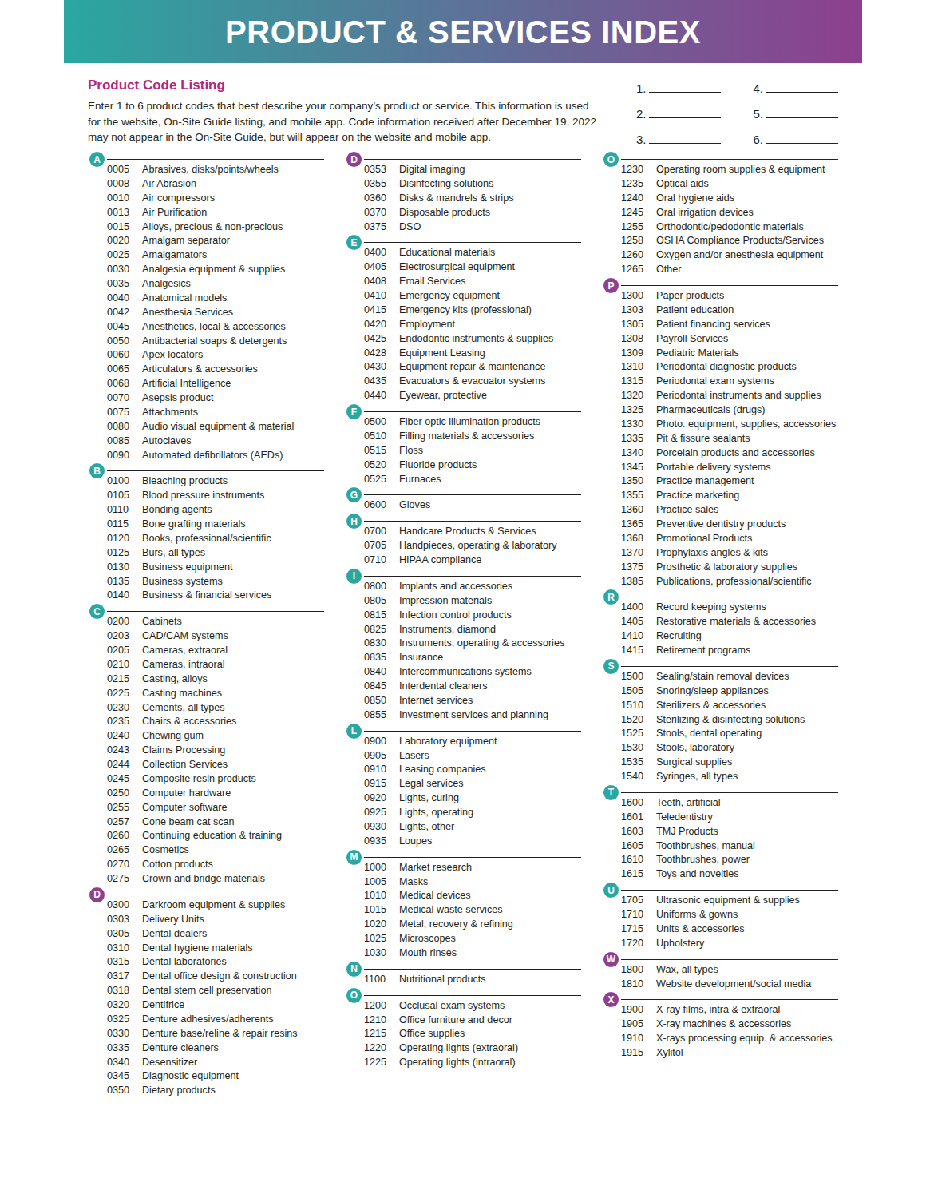PRODUCT & SERVICES INDEX
Product Code Listing
Enter 1 to 6 product codes that best describe your company’s product or service. This information is used for the website, On-Site Guide listing, and mobile app. Code information received after December 19, 2022 may not appear in the On-Site Guide, but will appear on the website and mobile app.
1. 4. 2. 5. 3. 6.
A
0005 Abrasives, disks/points/wheels
0008 Air Abrasion
0010 Air compressors
0013 Air Purification
0015 Alloys, precious & non-precious
0020 Amalgam separator
0025 Amalgamators
0030 Analgesia equipment & supplies
0035 Analgesics
0040 Anatomical models
0042 Anesthesia Services
0045 Anesthetics, local & accessories
0050 Antibacterial soaps & detergents
0060 Apex locators
0065 Articulators & accessories
0068 Artificial Intelligence
0070 Asepsis product
0075 Attachments
0080 Audio visual equipment & material
0085 Autoclaves
0090 Automated defibrillators (AEDs)
B
0100 Bleaching products
0105 Blood pressure instruments
0110 Bonding agents
0115 Bone grafting materials
0120 Books, professional/scientific
0125 Burs, all types
0130 Business equipment
0135 Business systems
0140 Business & financial services
C
0200 Cabinets
0203 CAD/CAM systems
0205 Cameras, extraoral
0210 Cameras, intraoral
0215 Casting, alloys
0225 Casting machines
0230 Cements, all types
0235 Chairs & accessories
0240 Chewing gum
0243 Claims Processing
0244 Collection Services
0245 Composite resin products
0250 Computer hardware
0255 Computer software
0257 Cone beam cat scan
0260 Continuing education & training
0265 Cosmetics
0270 Cotton products
0275 Crown and bridge materials
D
0300 Darkroom equipment & supplies
0303 Delivery Units
0305 Dental dealers
0310 Dental hygiene materials
0315 Dental laboratories
0317 Dental office design & construction
0318 Dental stem cell preservation
0320 Dentifrice
0325 Denture adhesives/adherents
0330 Denture base/reline & repair resins
0335 Denture cleaners
0340 Desensitizer
0345 Diagnostic equipment
0350 Dietary products
D
0353 Digital imaging
0355 Disinfecting solutions
0360 Disks & mandrels & strips
0370 Disposable products
0375 DSO
E
0400 Educational materials
0405 Electrosurgical equipment
0408 Email Services
0410 Emergency equipment
0415 Emergency kits (professional)
0420 Employment
0425 Endodontic instruments & supplies
0428 Equipment Leasing
0430 Equipment repair & maintenance
0435 Evacuators & evacuator systems
0440 Eyewear, protective
F
0500 Fiber optic illumination products
0510 Filling materials & accessories
0515 Floss
0520 Fluoride products
0525 Furnaces
G
0600 Gloves
H
0700 Handcare Products & Services
0705 Handpieces, operating & laboratory
0710 HIPAA compliance
I
0800 Implants and accessories
0805 Impression materials
0815 Infection control products
0825 Instruments, diamond
0830 Instruments, operating & accessories
0835 Insurance
0840 Intercommunications systems
0845 Interdental cleaners
0850 Internet services
0855 Investment services and planning
L
0900 Laboratory equipment
0905 Lasers
0910 Leasing companies
0915 Legal services
0920 Lights, curing
0925 Lights, operating
0930 Lights, other
0935 Loupes
M
1000 Market research
1005 Masks
1010 Medical devices
1015 Medical waste services
1020 Metal, recovery & refining
1025 Microscopes
1030 Mouth rinses
N
1100 Nutritional products
O
1200 Occlusal exam systems
1210 Office furniture and decor
1215 Office supplies
1220 Operating lights (extraoral)
1225 Operating lights (intraoral)
O
1230 Operating room supplies & equipment
1235 Optical aids
1240 Oral hygiene aids
1245 Oral irrigation devices
1255 Orthodontic/pedodontic materials
1258 OSHA Compliance Products/Services
1260 Oxygen and/or anesthesia equipment
1265 Other
P
1300 Paper products
1303 Patient education
1305 Patient financing services
1308 Payroll Services
1309 Pediatric Materials
1310 Periodontal diagnostic products
1315 Periodontal exam systems
1320 Periodontal instruments and supplies
1325 Pharmaceuticals (drugs)
1330 Photo. equipment, supplies, accessories
1335 Pit & fissure sealants
1340 Porcelain products and accessories
1345 Portable delivery systems
1350 Practice management
1355 Practice marketing
1360 Practice sales
1365 Preventive dentistry products
1368 Promotional Products
1370 Prophylaxis angles & kits
1375 Prosthetic & laboratory supplies
1385 Publications, professional/scientific
R
1400 Record keeping systems
1405 Restorative materials & accessories
1410 Recruiting
1415 Retirement programs
S
1500 Sealing/stain removal devices
1505 Snoring/sleep appliances
1510 Sterilizers & accessories
1520 Sterilizing & disinfecting solutions
1525 Stools, dental operating
1530 Stools, laboratory
1535 Surgical supplies
1540 Syringes, all types
T
1600 Teeth, artificial
1601 Teledentistry
1603 TMJ Products
1605 Toothbrushes, manual
1610 Toothbrushes, power
1615 Toys and novelties
U
1705 Ultrasonic equipment & supplies
1710 Uniforms & gowns
1715 Units & accessories
1720 Upholstery
W
1800 Wax, all types
1810 Website development/social media
X
1900 X-ray films, intra & extraoral
1905 X-ray machines & accessories
1910 X-rays processing equip. & accessories
1915 Xylitol